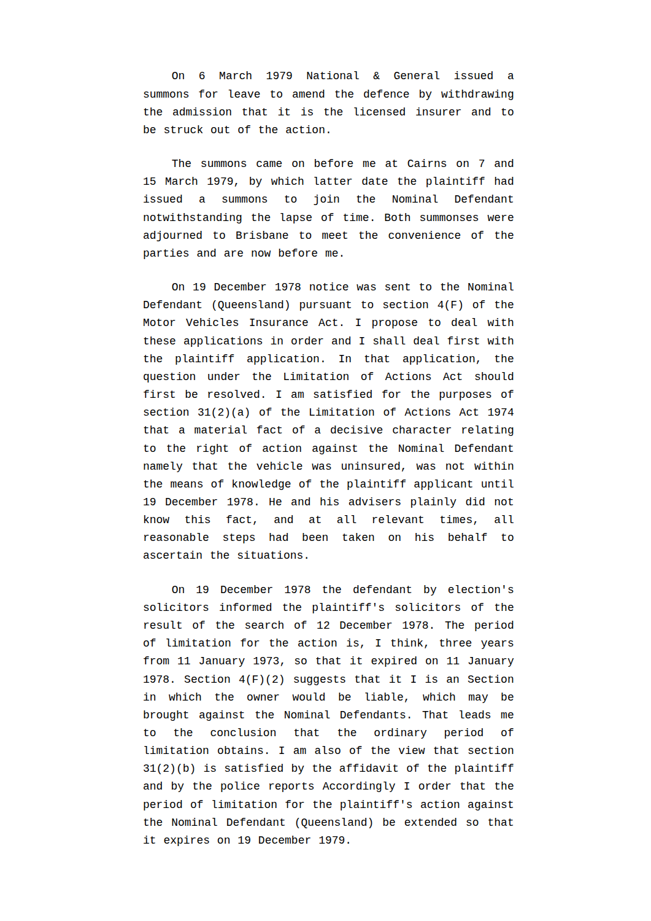On 6 March 1979 National & General issued a summons for leave to amend the defence by withdrawing the admission that it is the licensed insurer and to be struck out of the action.
The summons came on before me at Cairns on 7 and 15 March 1979, by which latter date the plaintiff had issued a summons to join the Nominal Defendant notwithstanding the lapse of time. Both summonses were adjourned to Brisbane to meet the convenience of the parties and are now before me.
On 19 December 1978 notice was sent to the Nominal Defendant (Queensland) pursuant to section 4(F) of the Motor Vehicles Insurance Act. I propose to deal with these applications in order and I shall deal first with the plaintiff application. In that application, the question under the Limitation of Actions Act should first be resolved. I am satisfied for the purposes of section 31(2)(a) of the Limitation of Actions Act 1974 that a material fact of a decisive character relating to the right of action against the Nominal Defendant namely that the vehicle was uninsured, was not within the means of knowledge of the plaintiff applicant until 19 December 1978. He and his advisers plainly did not know this fact, and at all relevant times, all reasonable steps had been taken on his behalf to ascertain the situations.
On 19 December 1978 the defendant by election's solicitors informed the plaintiff's solicitors of the result of the search of 12 December 1978. The period of limitation for the action is, I think, three years from 11 January 1973, so that it expired on 11 January 1978. Section 4(F)(2) suggests that it I is an Section in which the owner would be liable, which may be brought against the Nominal Defendants. That leads me to the conclusion that the ordinary period of limitation obtains. I am also of the view that section 31(2)(b) is satisfied by the affidavit of the plaintiff and by the police reports Accordingly I order that the period of limitation for the plaintiff's action against the Nominal Defendant (Queensland) be extended so that it expires on 19 December 1979.